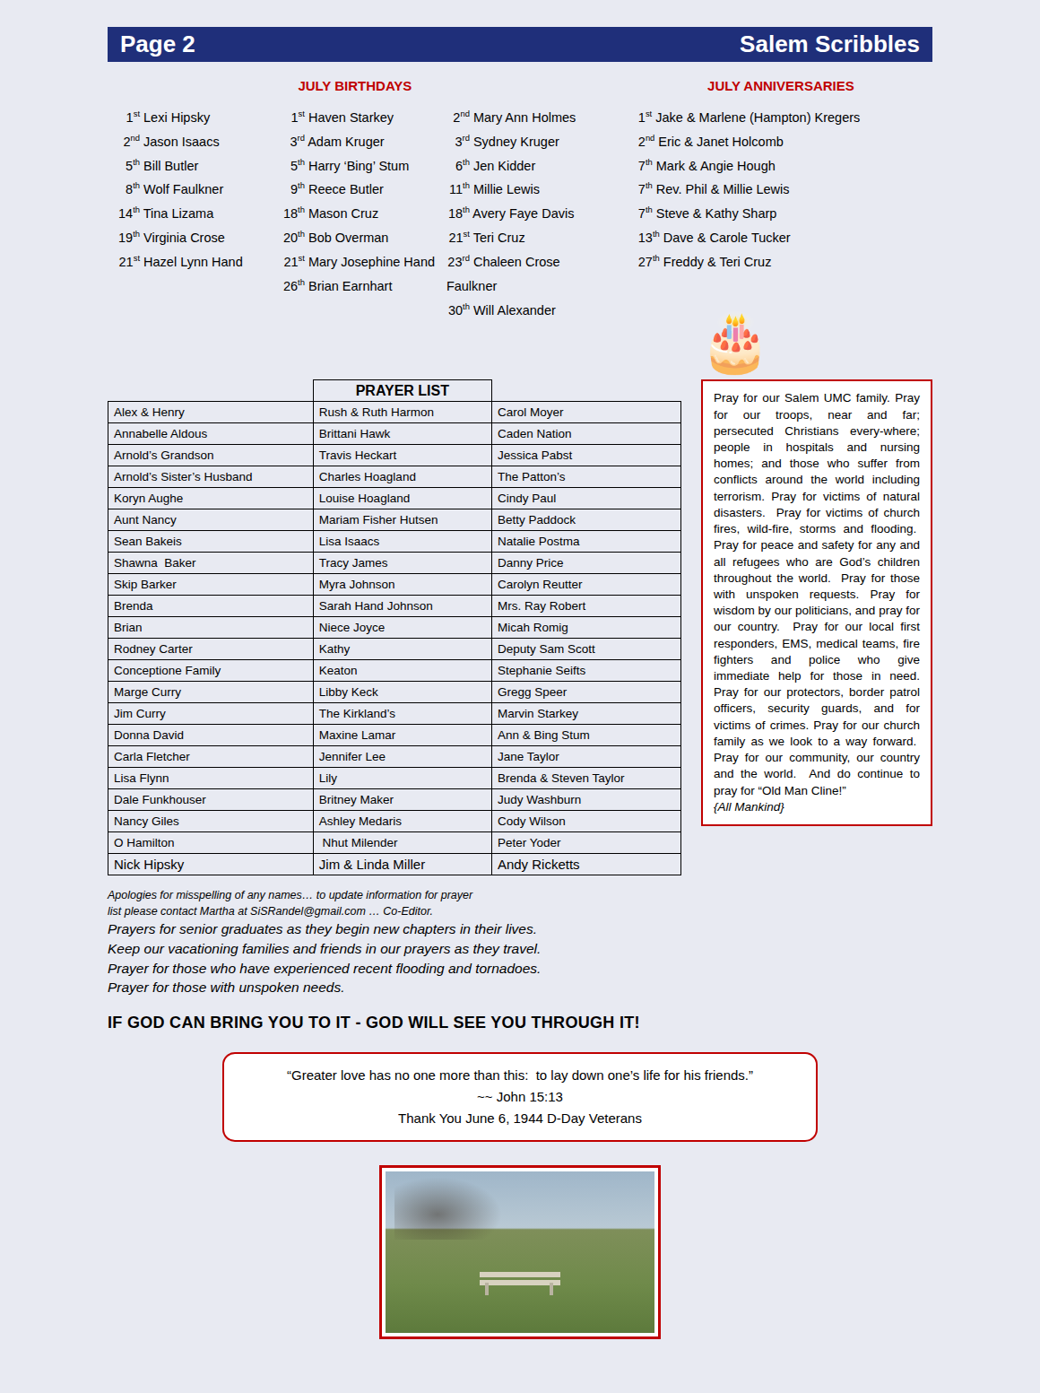Page 2
Salem Scribbles
JULY BIRTHDAYS
1st Lexi Hipsky
2nd Jason Isaacs
5th Bill Butler
8th Wolf Faulkner
14th Tina Lizama
19th Virginia Crose
21st Hazel Lynn Hand
1st Haven Starkey
3rd Adam Kruger
5th Harry ‘Bing’ Stum
9th Reece Butler
18th Mason Cruz
20th Bob Overman
21st Mary Josephine Hand
26th Brian Earnhart
2nd Mary Ann Holmes
3rd Sydney Kruger
6th Jen Kidder
11th Millie Lewis
18th Avery Faye Davis
21st Teri Cruz
23rd Chaleen Crose Faulkner
30th Will Alexander
JULY ANNIVERSARIES
1st Jake & Marlene (Hampton) Kregers
2nd Eric & Janet Holcomb
7th Mark & Angie Hough
7th Rev. Phil & Millie Lewis
7th Steve & Kathy Sharp
13th Dave & Carole Tucker
27th Freddy & Teri Cruz
🎂
| | PRAYER LIST | |
| Alex & Henry | Rush & Ruth Harmon | Carol Moyer |
| Annabelle Aldous | Brittani Hawk | Caden Nation |
| Arnold’s Grandson | Travis Heckart | Jessica Pabst |
| Arnold’s Sister’s Husband | Charles Hoagland | The Patton’s |
| Koryn Aughe | Louise Hoagland | Cindy Paul |
| Aunt Nancy | Mariam Fisher Hutsen | Betty Paddock |
| Sean Bakeis | Lisa Isaacs | Natalie Postma |
| Shawna Baker | Tracy James | Danny Price |
| Skip Barker | Myra Johnson | Carolyn Reutter |
| Brenda | Sarah Hand Johnson | Mrs. Ray Robert |
| Brian | Niece Joyce | Micah Romig |
| Rodney Carter | Kathy | Deputy Sam Scott |
| Conceptione Family | Keaton | Stephanie Seifts |
| Marge Curry | Libby Keck | Gregg Speer |
| Jim Curry | The Kirkland’s | Marvin Starkey |
| Donna David | Maxine Lamar | Ann & Bing Stum |
| Carla Fletcher | Jennifer Lee | Jane Taylor |
| Lisa Flynn | Lily | Brenda & Steven Taylor |
| Dale Funkhouser | Britney Maker | Judy Washburn |
| Nancy Giles | Ashley Medaris | Cody Wilson |
| O Hamilton | Nhut Milender | Peter Yoder |
| Nick Hipsky | Jim & Linda Miller | Andy Ricketts |
Pray for our Salem UMC family. Pray for our troops, near and far; persecuted Christians every-where; people in hospitals and nursing homes; and those who suffer from conflicts around the world including terrorism. Pray for victims of natural disasters. Pray for victims of church fires, wild-fire, storms and flooding. Pray for peace and safety for any and all refugees who are God’s children throughout the world. Pray for those with unspoken requests. Pray for wisdom by our politicians, and pray for our country. Pray for our local first responders, EMS, medical teams, fire fighters and police who give immediate help for those in need. Pray for our protectors, border patrol officers, security guards, and for victims of crimes. Pray for our church family as we look to a way forward. Pray for our community, our country and the world. And do continue to pray for “Old Man Cline!”
{All Mankind}
Apologies for misspelling of any names… to update information for prayer
list please contact Martha at SiSRandel@gmail.com … Co-Editor.
Prayers for senior graduates as they begin new chapters in their lives.
Keep our vacationing families and friends in our prayers as they travel.
Prayer for those who have experienced recent flooding and tornadoes.
Prayer for those with unspoken needs.
IF GOD CAN BRING YOU TO IT - GOD WILL SEE YOU THROUGH IT!
“Greater love has no one more than this: to lay down one’s life for his friends.”
~~ John 15:13
Thank You June 6, 1944 D-Day Veterans